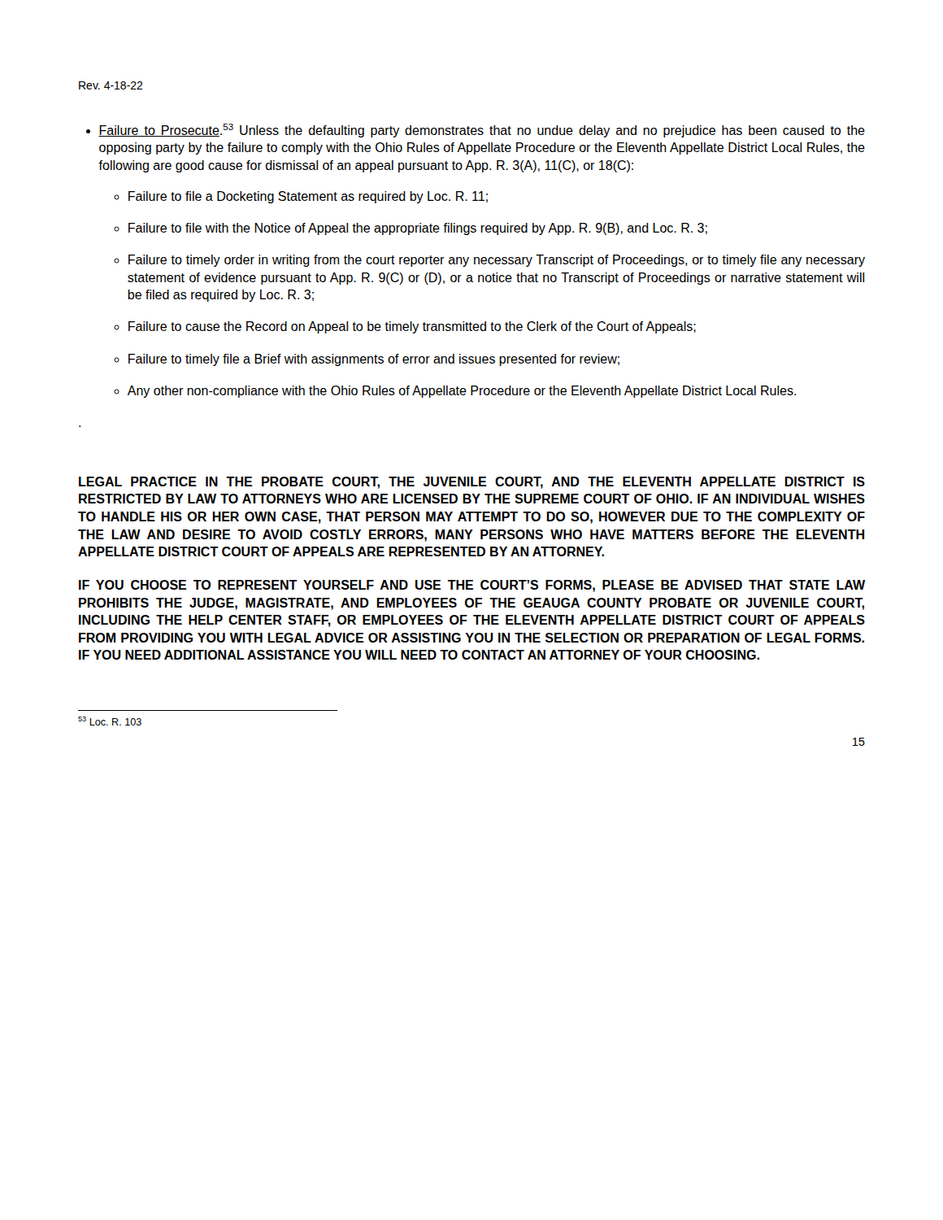Rev. 4-18-22
Failure to Prosecute.53 Unless the defaulting party demonstrates that no undue delay and no prejudice has been caused to the opposing party by the failure to comply with the Ohio Rules of Appellate Procedure or the Eleventh Appellate District Local Rules, the following are good cause for dismissal of an appeal pursuant to App. R. 3(A), 11(C), or 18(C):
Failure to file a Docketing Statement as required by Loc. R. 11;
Failure to file with the Notice of Appeal the appropriate filings required by App. R. 9(B), and Loc. R. 3;
Failure to timely order in writing from the court reporter any necessary Transcript of Proceedings, or to timely file any necessary statement of evidence pursuant to App. R. 9(C) or (D), or a notice that no Transcript of Proceedings or narrative statement will be filed as required by Loc. R. 3;
Failure to cause the Record on Appeal to be timely transmitted to the Clerk of the Court of Appeals;
Failure to timely file a Brief with assignments of error and issues presented for review;
Any other non-compliance with the Ohio Rules of Appellate Procedure or the Eleventh Appellate District Local Rules.
.
LEGAL PRACTICE IN THE PROBATE COURT, THE JUVENILE COURT, AND THE ELEVENTH APPELLATE DISTRICT IS RESTRICTED BY LAW TO ATTORNEYS WHO ARE LICENSED BY THE SUPREME COURT OF OHIO. IF AN INDIVIDUAL WISHES TO HANDLE HIS OR HER OWN CASE, THAT PERSON MAY ATTEMPT TO DO SO, HOWEVER DUE TO THE COMPLEXITY OF THE LAW AND DESIRE TO AVOID COSTLY ERRORS, MANY PERSONS WHO HAVE MATTERS BEFORE THE ELEVENTH APPELLATE DISTRICT COURT OF APPEALS ARE REPRESENTED BY AN ATTORNEY.
IF YOU CHOOSE TO REPRESENT YOURSELF AND USE THE COURT’S FORMS, PLEASE BE ADVISED THAT STATE LAW PROHIBITS THE JUDGE, MAGISTRATE, AND EMPLOYEES OF THE GEAUGA COUNTY PROBATE OR JUVENILE COURT, INCLUDING THE HELP CENTER STAFF, OR EMPLOYEES OF THE ELEVENTH APPELLATE DISTRICT COURT OF APPEALS FROM PROVIDING YOU WITH LEGAL ADVICE OR ASSISTING YOU IN THE SELECTION OR PREPARATION OF LEGAL FORMS. IF YOU NEED ADDITIONAL ASSISTANCE YOU WILL NEED TO CONTACT AN ATTORNEY OF YOUR CHOOSING.
53 Loc. R. 103
15